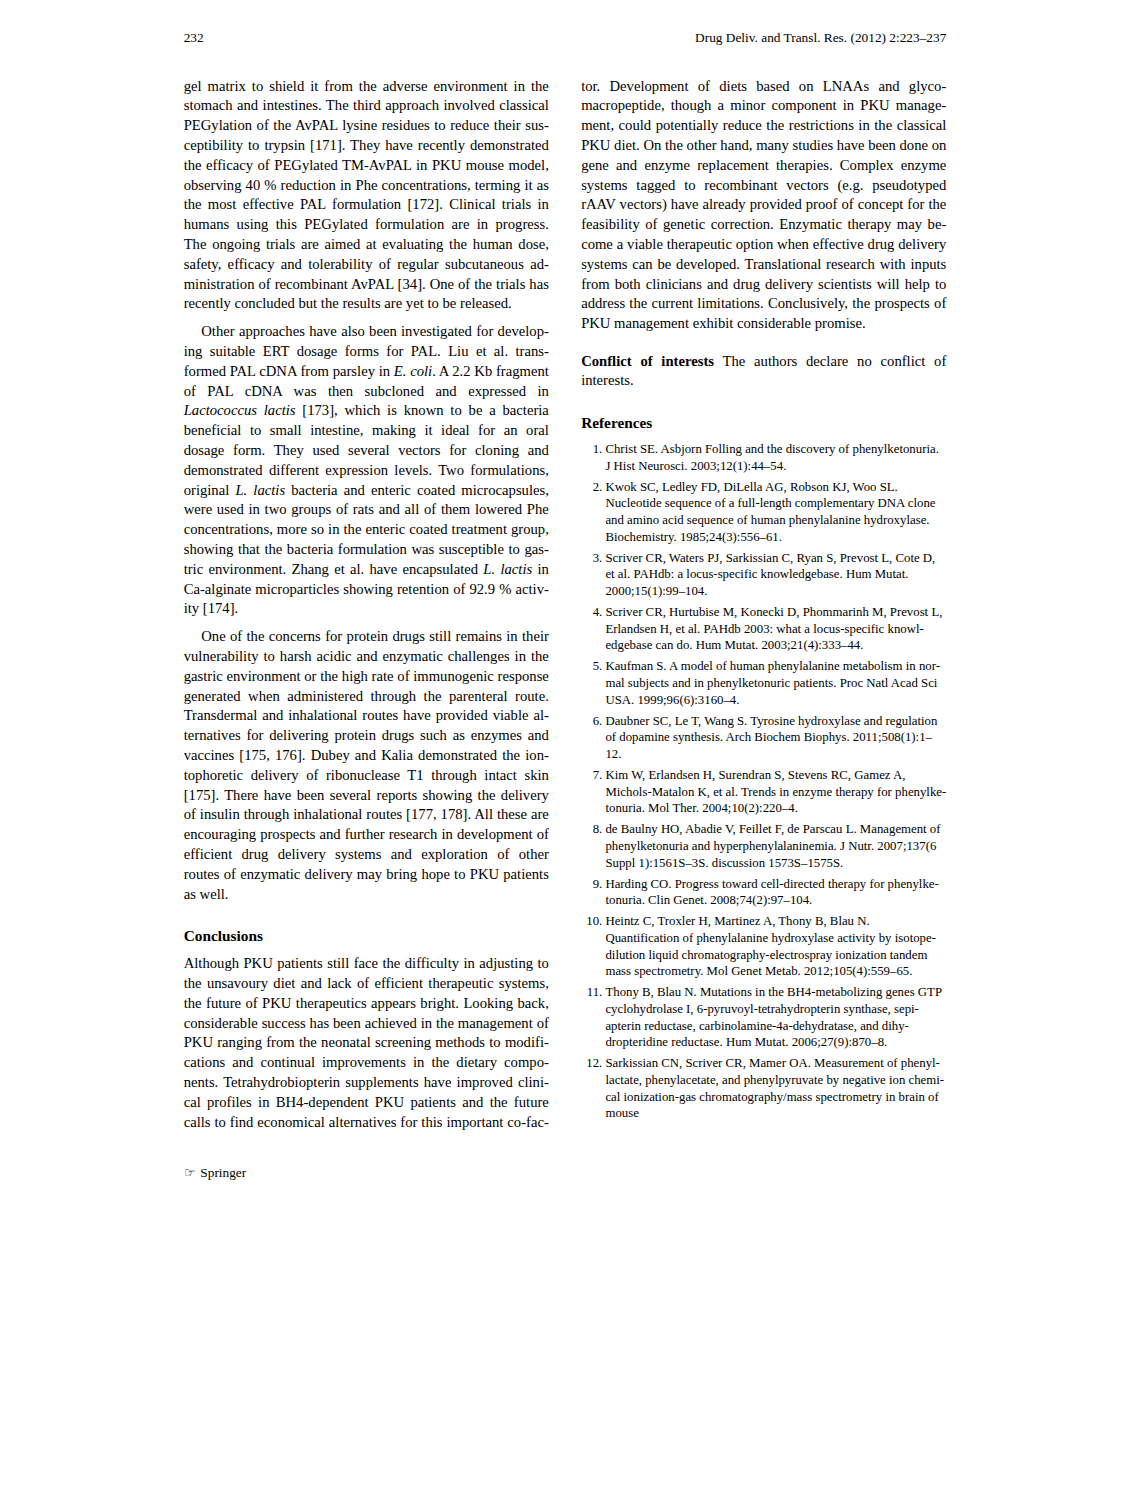232 Drug Deliv. and Transl. Res. (2012) 2:223–237
gel matrix to shield it from the adverse environment in the stomach and intestines. The third approach involved classical PEGylation of the AvPAL lysine residues to reduce their susceptibility to trypsin [171]. They have recently demonstrated the efficacy of PEGylated TM-AvPAL in PKU mouse model, observing 40 % reduction in Phe concentrations, terming it as the most effective PAL formulation [172]. Clinical trials in humans using this PEGylated formulation are in progress. The ongoing trials are aimed at evaluating the human dose, safety, efficacy and tolerability of regular subcutaneous administration of recombinant AvPAL [34]. One of the trials has recently concluded but the results are yet to be released.
Other approaches have also been investigated for developing suitable ERT dosage forms for PAL. Liu et al. transformed PAL cDNA from parsley in E. coli. A 2.2 Kb fragment of PAL cDNA was then subcloned and expressed in Lactococcus lactis [173], which is known to be a bacteria beneficial to small intestine, making it ideal for an oral dosage form. They used several vectors for cloning and demonstrated different expression levels. Two formulations, original L. lactis bacteria and enteric coated microcapsules, were used in two groups of rats and all of them lowered Phe concentrations, more so in the enteric coated treatment group, showing that the bacteria formulation was susceptible to gastric environment. Zhang et al. have encapsulated L. lactis in Ca-alginate microparticles showing retention of 92.9 % activity [174].
One of the concerns for protein drugs still remains in their vulnerability to harsh acidic and enzymatic challenges in the gastric environment or the high rate of immunogenic response generated when administered through the parenteral route. Transdermal and inhalational routes have provided viable alternatives for delivering protein drugs such as enzymes and vaccines [175, 176]. Dubey and Kalia demonstrated the iontophoretic delivery of ribonuclease T1 through intact skin [175]. There have been several reports showing the delivery of insulin through inhalational routes [177, 178]. All these are encouraging prospects and further research in development of efficient drug delivery systems and exploration of other routes of enzymatic delivery may bring hope to PKU patients as well.
Conclusions
Although PKU patients still face the difficulty in adjusting to the unsavoury diet and lack of efficient therapeutic systems, the future of PKU therapeutics appears bright. Looking back, considerable success has been achieved in the management of PKU ranging from the neonatal screening methods to modifications and continual improvements in the dietary components. Tetrahydrobiopterin supplements have improved clinical profiles in BH4-dependent PKU patients and the future calls to find economical alternatives for this important co-factor. Development of diets based on LNAAs and glycomacropeptide, though a minor component in PKU management, could potentially reduce the restrictions in the classical PKU diet. On the other hand, many studies have been done on gene and enzyme replacement therapies. Complex enzyme systems tagged to recombinant vectors (e.g. pseudotyped rAAV vectors) have already provided proof of concept for the feasibility of genetic correction. Enzymatic therapy may become a viable therapeutic option when effective drug delivery systems can be developed. Translational research with inputs from both clinicians and drug delivery scientists will help to address the current limitations. Conclusively, the prospects of PKU management exhibit considerable promise.
Conflict of interests The authors declare no conflict of interests.
References
Christ SE. Asbjorn Folling and the discovery of phenylketonuria. J Hist Neurosci. 2003;12(1):44–54.
Kwok SC, Ledley FD, DiLella AG, Robson KJ, Woo SL. Nucleotide sequence of a full-length complementary DNA clone and amino acid sequence of human phenylalanine hydroxylase. Biochemistry. 1985;24(3):556–61.
Scriver CR, Waters PJ, Sarkissian C, Ryan S, Prevost L, Cote D, et al. PAHdb: a locus-specific knowledgebase. Hum Mutat. 2000;15(1):99–104.
Scriver CR, Hurtubise M, Konecki D, Phommarinh M, Prevost L, Erlandsen H, et al. PAHdb 2003: what a locus-specific knowledgebase can do. Hum Mutat. 2003;21(4):333–44.
Kaufman S. A model of human phenylalanine metabolism in normal subjects and in phenylketonuric patients. Proc Natl Acad Sci USA. 1999;96(6):3160–4.
Daubner SC, Le T, Wang S. Tyrosine hydroxylase and regulation of dopamine synthesis. Arch Biochem Biophys. 2011;508(1):1–12.
Kim W, Erlandsen H, Surendran S, Stevens RC, Gamez A, Michols-Matalon K, et al. Trends in enzyme therapy for phenylketonuria. Mol Ther. 2004;10(2):220–4.
de Baulny HO, Abadie V, Feillet F, de Parscau L. Management of phenylketonuria and hyperphenylalaninemia. J Nutr. 2007;137(6 Suppl 1):1561S–3S. discussion 1573S–1575S.
Harding CO. Progress toward cell-directed therapy for phenylketonuria. Clin Genet. 2008;74(2):97–104.
Heintz C, Troxler H, Martinez A, Thony B, Blau N. Quantification of phenylalanine hydroxylase activity by isotope-dilution liquid chromatography-electrospray ionization tandem mass spectrometry. Mol Genet Metab. 2012;105(4):559–65.
Thony B, Blau N. Mutations in the BH4-metabolizing genes GTP cyclohydrolase I, 6-pyruvoyl-tetrahydropterin synthase, sepiapterin reductase, carbinolamine-4a-dehydratase, and dihydropteridine reductase. Hum Mutat. 2006;27(9):870–8.
Sarkissian CN, Scriver CR, Mamer OA. Measurement of phenyllactate, phenylacetate, and phenylpyruvate by negative ion chemical ionization-gas chromatography/mass spectrometry in brain of mouse
☞Springer